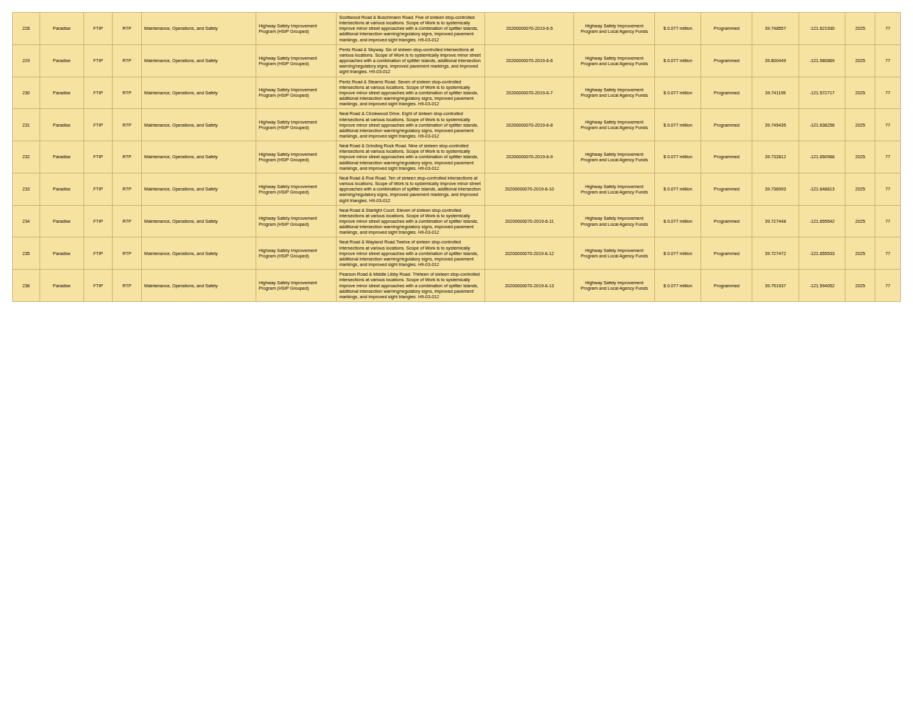| 228 | Paradise | FTIP | RTP | Maintenance, Operations, and Safety | Highway Safety Improvement Program (HSIP Grouped) | Scottwood Road & Buschmann Road. Five of sixteen stop-controlled intersections at various locations. Scope of Work is to systemically improve minor street approaches with a combination of splitter islands, additional intersection warning/regulatory signs, improved pavement markings, and improved sight triangles. H9-03-012 | 20200000070-2019-6-5 | Highway Safety Improvement Program and Local Agency Funds | $ 0.077 million | Programmed | 39.748557 | -121.621930 | 2025 | 77 |
| 229 | Paradise | FTIP | RTP | Maintenance, Operations, and Safety | Highway Safety Improvement Program (HSIP Grouped) | Pentz Road & Skyway. Six of sixteen stop-controlled intersections at various locations. Scope of Work is to systemically improve minor street approaches with a combination of splitter islands, additional intersection warning/regulatory signs, improved pavement markings, and improved sight triangles. H9-03-012 | 20200000070-2019-6-6 | Highway Safety Improvement Program and Local Agency Funds | $ 0.077 million | Programmed | 39.800449 | -121.580869 | 2025 | 77 |
| 230 | Paradise | FTIP | RTP | Maintenance, Operations, and Safety | Highway Safety Improvement Program (HSIP Grouped) | Pentz Road & Stearns Road. Seven of sixteen stop-controlled intersections at various locations. Scope of Work is to systemically improve minor street approaches with a combination of splitter islands, additional intersection warning/regulatory signs, improved pavement markings, and improved sight triangles. H9-03-012 | 20200000070-2019-6-7 | Highway Safety Improvement Program and Local Agency Funds | $ 0.077 million | Programmed | 39.741195 | -121.572717 | 2025 | 77 |
| 231 | Paradise | FTIP | RTP | Maintenance, Operations, and Safety | Highway Safety Improvement Program (HSIP Grouped) | Neal Road & Circlewood Drive. Eight of sixteen stop-controlled intersections at various locations. Scope of Work is to systemically improve minor street approaches with a combination of splitter islands, additional intersection warning/regulatory signs, improved pavement markings, and improved sight triangles. H9-03-012 | 20200000070-2019-6-8 | Highway Safety Improvement Program and Local Agency Funds | $ 0.077 million | Programmed | 39.745435 | -121.638256 | 2025 | 77 |
| 232 | Paradise | FTIP | RTP | Maintenance, Operations, and Safety | Highway Safety Improvement Program (HSIP Grouped) | Neal Road & Grinding Rock Road. Nine of sixteen stop-controlled intersections at various locations. Scope of Work is to systemically improve minor street approaches with a combination of splitter islands, additional intersection warning/regulatory signs, improved pavement markings, and improved sight triangles. H9-03-012 | 20200000070-2019-6-9 | Highway Safety Improvement Program and Local Agency Funds | $ 0.077 million | Programmed | 39.732812 | -121.650966 | 2025 | 77 |
| 233 | Paradise | FTIP | RTP | Maintenance, Operations, and Safety | Highway Safety Improvement Program (HSIP Grouped) | Neal Road & Roe Road. Ten of sixteen stop-controlled intersections at various locations. Scope of Work is to systemically improve minor street approaches with a combination of splitter islands, additional intersection warning/regulatory signs, improved pavement markings, and improved sight triangles. H9-03-012 | 20200000070-2019-6-10 | Highway Safety Improvement Program and Local Agency Funds | $ 0.077 million | Programmed | 39.736993 | -121.648813 | 2025 | 77 |
| 234 | Paradise | FTIP | RTP | Maintenance, Operations, and Safety | Highway Safety Improvement Program (HSIP Grouped) | Neal Road & Starlight Court. Eleven of sixteen stop-controlled intersections at various locations. Scope of Work is to systemically improve minor street approaches with a combination of splitter islands, additional intersection warning/regulatory signs, improved pavement markings, and improved sight triangles. H9-03-012 | 20200000070-2019-6-11 | Highway Safety Improvement Program and Local Agency Funds | $ 0.077 million | Programmed | 39.727448 | -121.655542 | 2025 | 77 |
| 235 | Paradise | FTIP | RTP | Maintenance, Operations, and Safety | Highway Safety Improvement Program (HSIP Grouped) | Neal Road & Wayland Road.Twelve of sixteen stop-controlled intersections at various locations. Scope of Work is to systemically improve minor street approaches with a combination of splitter islands, additional intersection warning/regulatory signs, improved pavement markings, and improved sight triangles. H9-03-012 | 20200000070-2019-6-12 | Highway Safety Improvement Program and Local Agency Funds | $ 0.077 million | Programmed | 39.727472 | -121.655533 | 2025 | 77 |
| 236 | Paradise | FTIP | RTP | Maintenance, Operations, and Safety | Highway Safety Improvement Program (HSIP Grouped) | Pearson Road & Middle Libby Road. Thirteen of sixteen stop-controlled intersections at various locations. Scope of Work is to systemically improve minor street approaches with a combination of splitter islands, additional intersection warning/regulatory signs, improved pavement markings, and improved sight triangles. H9-03-012 | 20200000070-2019-6-13 | Highway Safety Improvement Program and Local Agency Funds | $ 0.077 million | Programmed | 39.751937 | -121.594052 | 2025 | 77 |